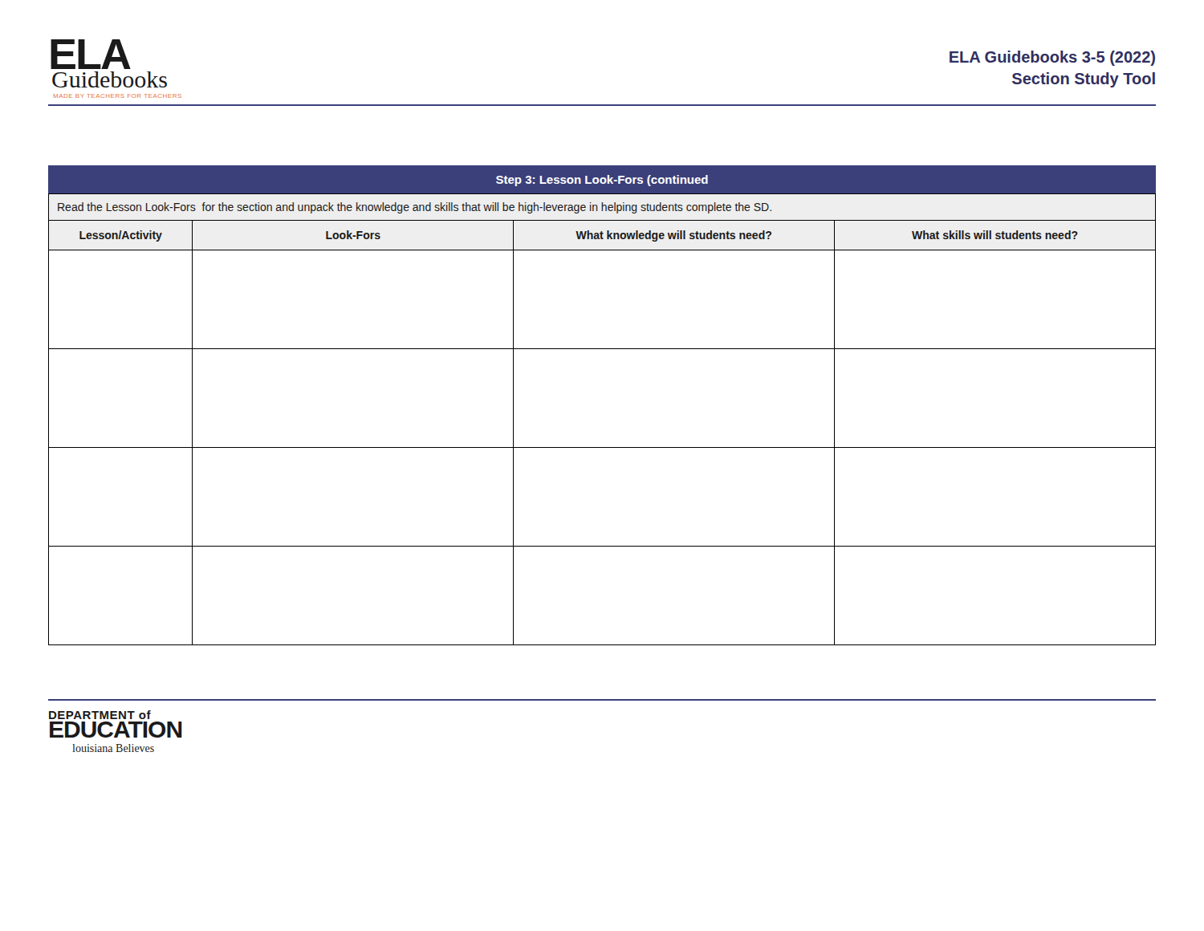ELA Guidebooks made by teachers for teachers
ELA Guidebooks 3-5 (2022)
Section Study Tool
Step 3: Lesson Look-Fors (continued
| Read the Lesson Look-Fors for the section and unpack the knowledge and skills that will be high-leverage in helping students complete the SD. |
| Lesson/Activity | Look-Fors | What knowledge will students need? | What skills will students need? |
DEPARTMENT of EDUCATION louisiana Believes